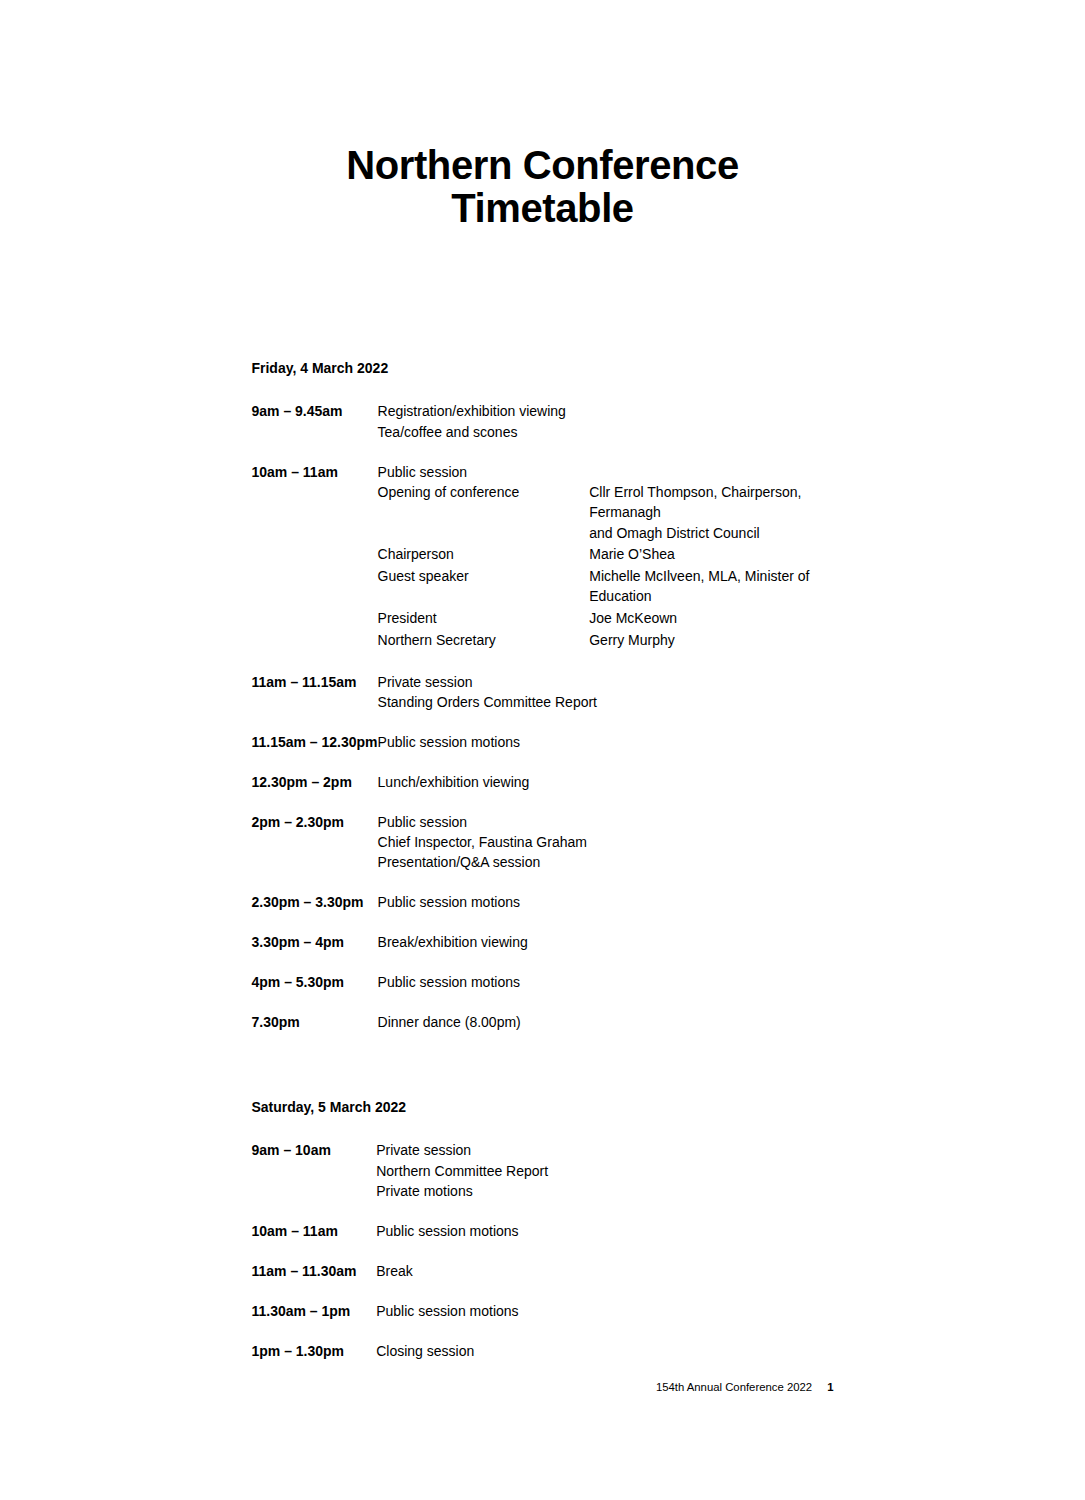Northern Conference
Timetable
Friday, 4 March 2022
| 9am – 9.45am | Registration/exhibition viewing Tea/coffee and scones |
| 10am – 11am | Public session Opening of conference Cllr Errol Thompson, Chairperson, Fermanagh and Omagh District Council Chairperson Marie O’Shea Guest speaker Michelle McIlveen, MLA, Minister of Education President Joe McKeown Northern Secretary Gerry Murphy |
| 11am – 11.15am | Private session Standing Orders Committee Report |
| 11.15am – 12.30pm | Public session motions |
| 12.30pm – 2pm | Lunch/exhibition viewing |
| 2pm – 2.30pm | Public session Chief Inspector, Faustina Graham Presentation/Q&A session |
| 2.30pm – 3.30pm | Public session motions |
| 3.30pm – 4pm | Break/exhibition viewing |
| 4pm – 5.30pm | Public session motions |
| 7.30pm | Dinner dance (8.00pm) |
Saturday, 5 March 2022
| 9am – 10am | Private session Northern Committee Report Private motions |
| 10am – 11am | Public session motions |
| 11am – 11.30am | Break |
| 11.30am – 1pm | Public session motions |
| 1pm – 1.30pm | Closing session |
154th Annual Conference 20221